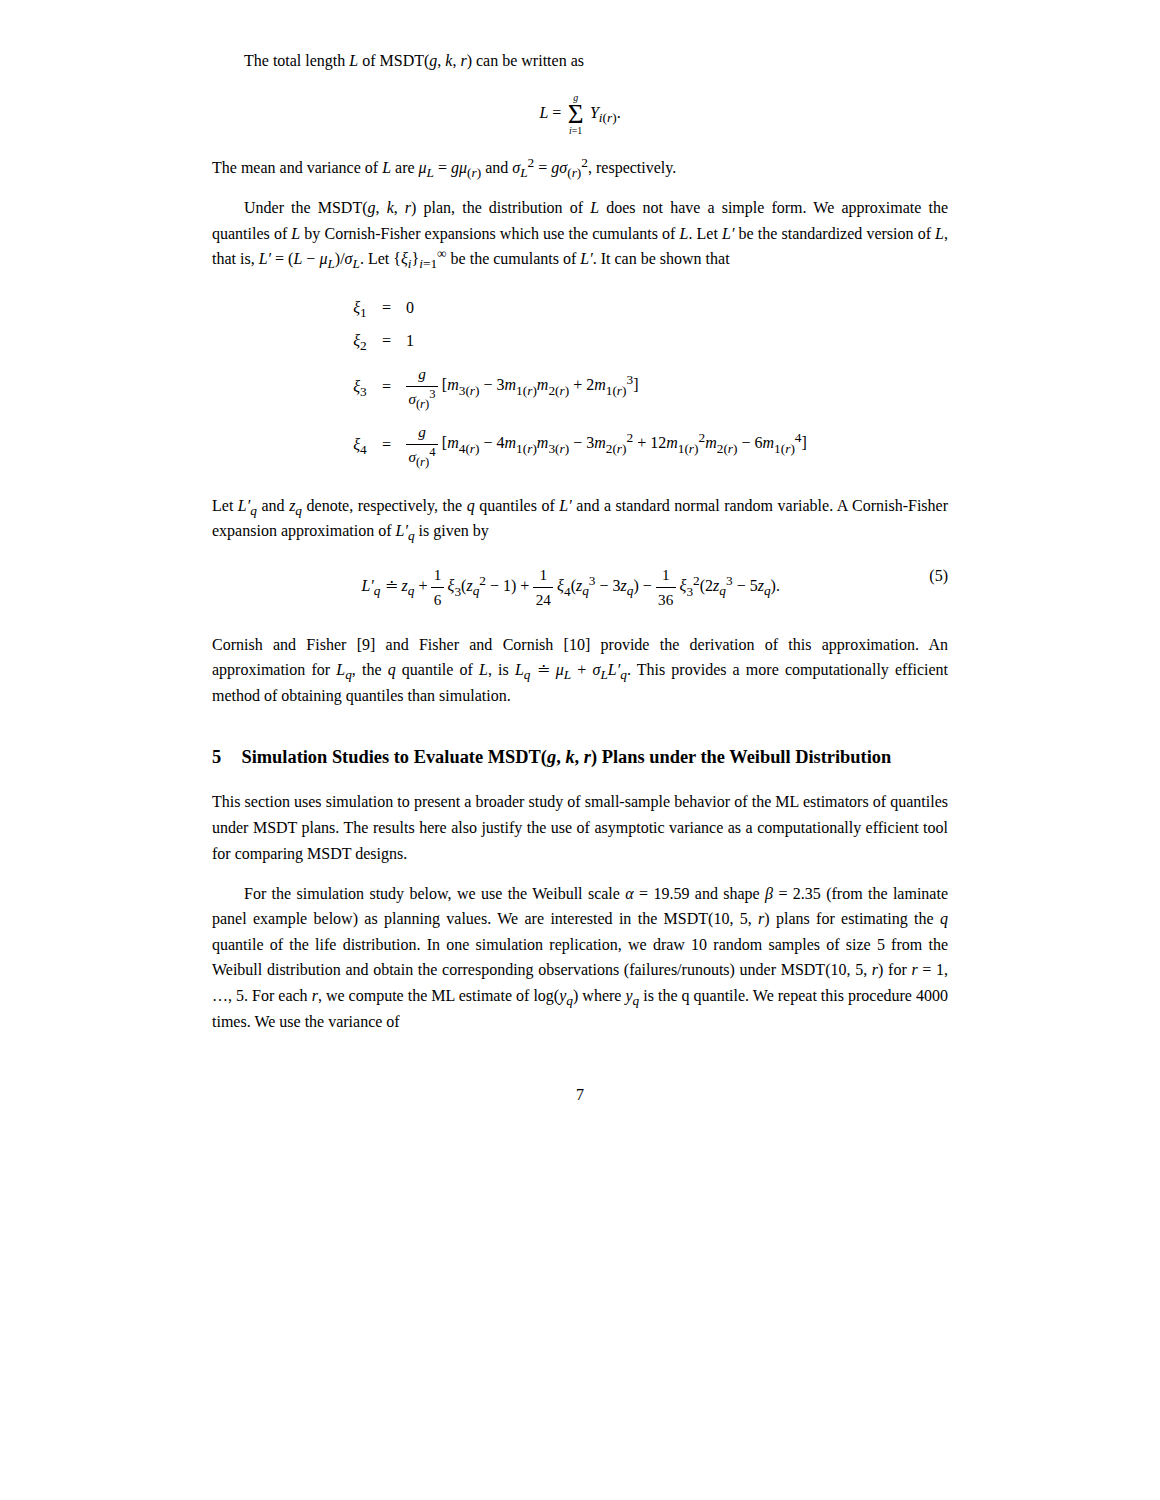The total length L of MSDT(g, k, r) can be written as
L = g Σ i=1 Yi(r).
The mean and variance of L are μL = gμ(r) and σL2 = gσ(r)2, respectively.
Under the MSDT(g, k, r) plan, the distribution of L does not have a simple form. We approximate the quantiles of L by Cornish-Fisher expansions which use the cumulants of L. Let L′ be the standardized version of L, that is, L′ = (L − μL)/σL. Let {ξi}i=1∞ be the cumulants of L′. It can be shown that
| ξ 1 | = | 0 |
| ξ 2 | = | 1 |
| ξ 3 | = | g σ ( r ) 3 [ m 3( r ) − 3 m 1( r ) m 2( r ) + 2 m 1( r ) 3 ] |
| ξ 4 | = | g σ ( r ) 4 [ m 4( r ) − 4 m 1( r ) m 3( r ) − 3 m 2( r ) 2 + 12 m 1( r ) 2 m 2( r ) − 6 m 1( r ) 4 ] |
Let L′q and zq denote, respectively, the q quantiles of L′ and a standard normal random variable. A Cornish-Fisher expansion approximation of L′q is given by
(5) L′q ≐ zq + 16 ξ3(zq2 − 1) + 124 ξ4(zq3 − 3zq) − 136 ξ32(2zq3 − 5zq).
Cornish and Fisher [9] and Fisher and Cornish [10] provide the derivation of this approximation. An approximation for Lq, the q quantile of L, is Lq ≐ μL + σLL′q. This provides a more computationally efficient method of obtaining quantiles than simulation.
5 Simulation Studies to Evaluate MSDT(g, k, r) Plans under the Weibull Distribution
This section uses simulation to present a broader study of small-sample behavior of the ML estimators of quantiles under MSDT plans. The results here also justify the use of asymptotic variance as a computationally efficient tool for comparing MSDT designs.
For the simulation study below, we use the Weibull scale α = 19.59 and shape β = 2.35 (from the laminate panel example below) as planning values. We are interested in the MSDT(10, 5, r) plans for estimating the q quantile of the life distribution. In one simulation replication, we draw 10 random samples of size 5 from the Weibull distribution and obtain the corresponding observations (failures/runouts) under MSDT(10, 5, r) for r = 1, …, 5. For each r, we compute the ML estimate of log(yq) where yq is the q quantile. We repeat this procedure 4000 times. We use the variance of
7